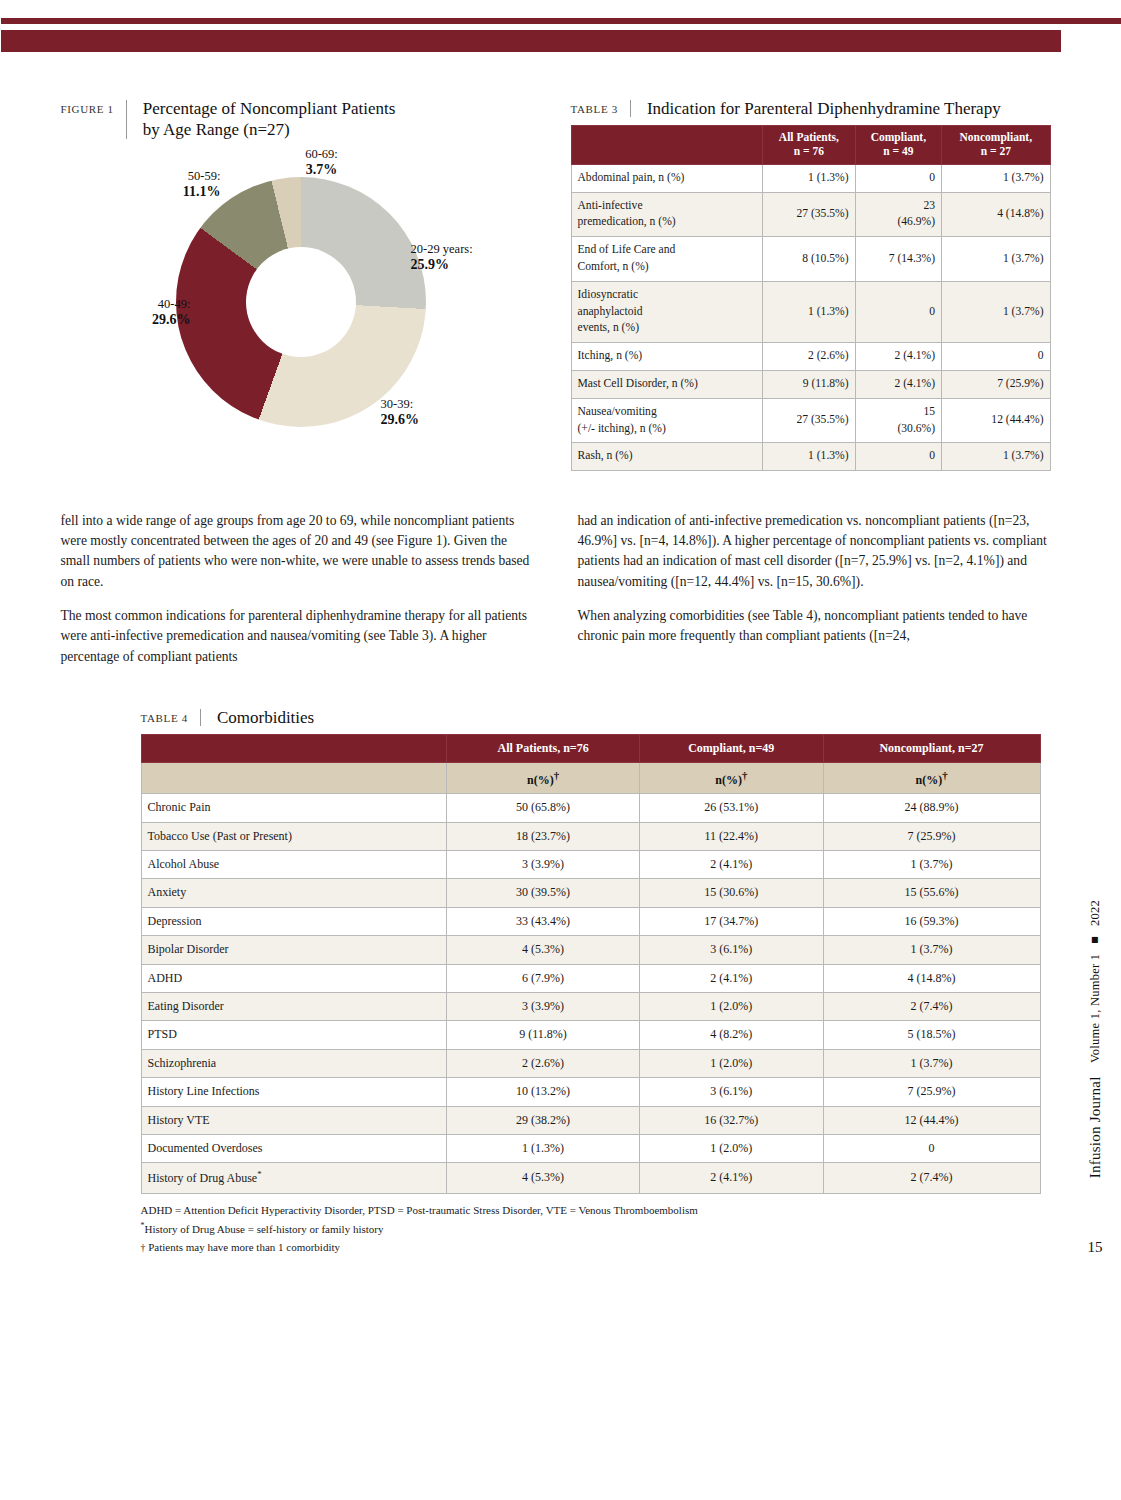FIGURE 1 Percentage of Noncompliant Patients
by Age Range (n=27)
60-69:
3.7%
50-59:
11.1%
40-49:
29.6%
30-39:
29.6%
20-29 years:
25.9%
TABLE 3 Indication for Parenteral Diphenhydramine Therapy
| | All Patients, n = 76 | Compliant, n = 49 | Noncompliant, n = 27 |
| --- | --- | --- | --- |
| Abdominal pain, n (%) | 1 (1.3%) | 0 | 1 (3.7%) |
| Anti-infective premedication, n (%) | 27 (35.5%) | 23 (46.9%) | 4 (14.8%) |
| End of Life Care and Comfort, n (%) | 8 (10.5%) | 7 (14.3%) | 1 (3.7%) |
| Idiosyncratic anaphylactoid events, n (%) | 1 (1.3%) | 0 | 1 (3.7%) |
| Itching, n (%) | 2 (2.6%) | 2 (4.1%) | 0 |
| Mast Cell Disorder, n (%) | 9 (11.8%) | 2 (4.1%) | 7 (25.9%) |
| Nausea/vomiting (+/- itching), n (%) | 27 (35.5%) | 15 (30.6%) | 12 (44.4%) |
| Rash, n (%) | 1 (1.3%) | 0 | 1 (3.7%) |
fell into a wide range of age groups from age 20 to 69, while noncompliant patients were mostly concentrated between the ages of 20 and 49 (see Figure 1). Given the small numbers of patients who were non-white, we were unable to assess trends based on race.
The most common indications for parenteral diphenhydramine therapy for all patients were anti-infective premedication and nausea/vomiting (see Table 3). A higher percentage of compliant patients
had an indication of anti-infective premedication vs. noncompliant patients ([n=23, 46.9%] vs. [n=4, 14.8%]). A higher percentage of noncompliant patients vs. compliant patients had an indication of mast cell disorder ([n=7, 25.9%] vs. [n=2, 4.1%]) and nausea/vomiting ([n=12, 44.4%] vs. [n=15, 30.6%]).
When analyzing comorbidities (see Table 4), noncompliant patients tended to have chronic pain more frequently than compliant patients ([n=24,
TABLE 4 Comorbidities
| | All Patients, n=76 | Compliant, n=49 | Noncompliant, n=27 |
| --- | --- | --- | --- |
| | n(%) † | n(%) † | n(%) † |
| Chronic Pain | 50 (65.8%) | 26 (53.1%) | 24 (88.9%) |
| Tobacco Use (Past or Present) | 18 (23.7%) | 11 (22.4%) | 7 (25.9%) |
| Alcohol Abuse | 3 (3.9%) | 2 (4.1%) | 1 (3.7%) |
| Anxiety | 30 (39.5%) | 15 (30.6%) | 15 (55.6%) |
| Depression | 33 (43.4%) | 17 (34.7%) | 16 (59.3%) |
| Bipolar Disorder | 4 (5.3%) | 3 (6.1%) | 1 (3.7%) |
| ADHD | 6 (7.9%) | 2 (4.1%) | 4 (14.8%) |
| Eating Disorder | 3 (3.9%) | 1 (2.0%) | 2 (7.4%) |
| PTSD | 9 (11.8%) | 4 (8.2%) | 5 (18.5%) |
| Schizophrenia | 2 (2.6%) | 1 (2.0%) | 1 (3.7%) |
| History Line Infections | 10 (13.2%) | 3 (6.1%) | 7 (25.9%) |
| History VTE | 29 (38.2%) | 16 (32.7%) | 12 (44.4%) |
| Documented Overdoses | 1 (1.3%) | 1 (2.0%) | 0 |
| History of Drug Abuse * | 4 (5.3%) | 2 (4.1%) | 2 (7.4%) |
ADHD = Attention Deficit Hyperactivity Disorder, PTSD = Post-traumatic Stress Disorder, VTE = Venous Thromboembolism
*History of Drug Abuse = self-history or family history
† Patients may have more than 1 comorbidity
Infusion Journal Volume 1, Number 1 ■ 2022
15